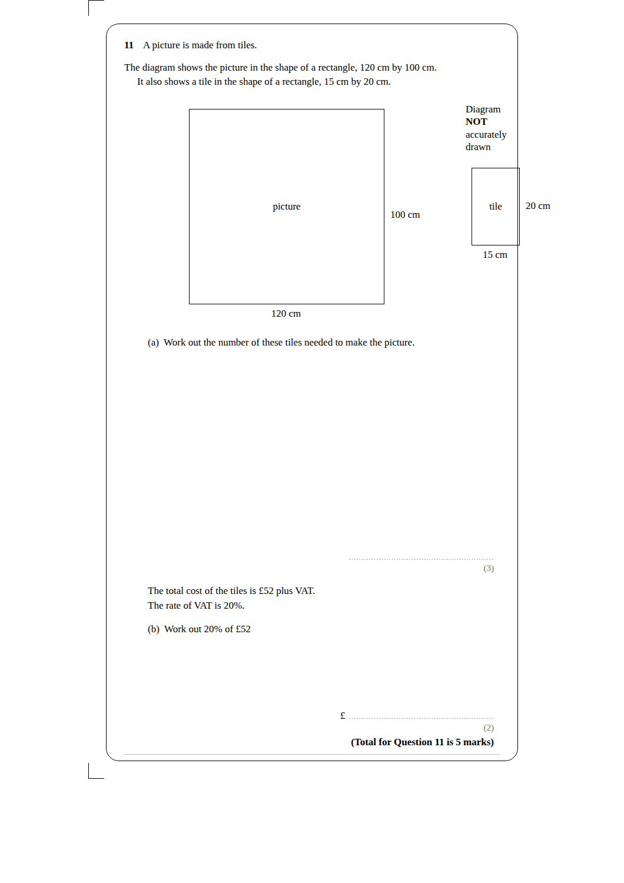11 A picture is made from tiles.
The diagram shows the picture in the shape of a rectangle, 120 cm by 100 cm.
It also shows a tile in the shape of a rectangle, 15 cm by 20 cm.
Diagram NOT
accurately drawn
picture
100 cm
120 cm
tile
20 cm
15 cm
(a) Work out the number of these tiles needed to make the picture.
..........................................................
(3)
The total cost of the tiles is £52 plus VAT.
The rate of VAT is 20%.
(b) Work out 20% of £52
£ ..........................................................
(2)
(Total for Question 11 is 5 marks)